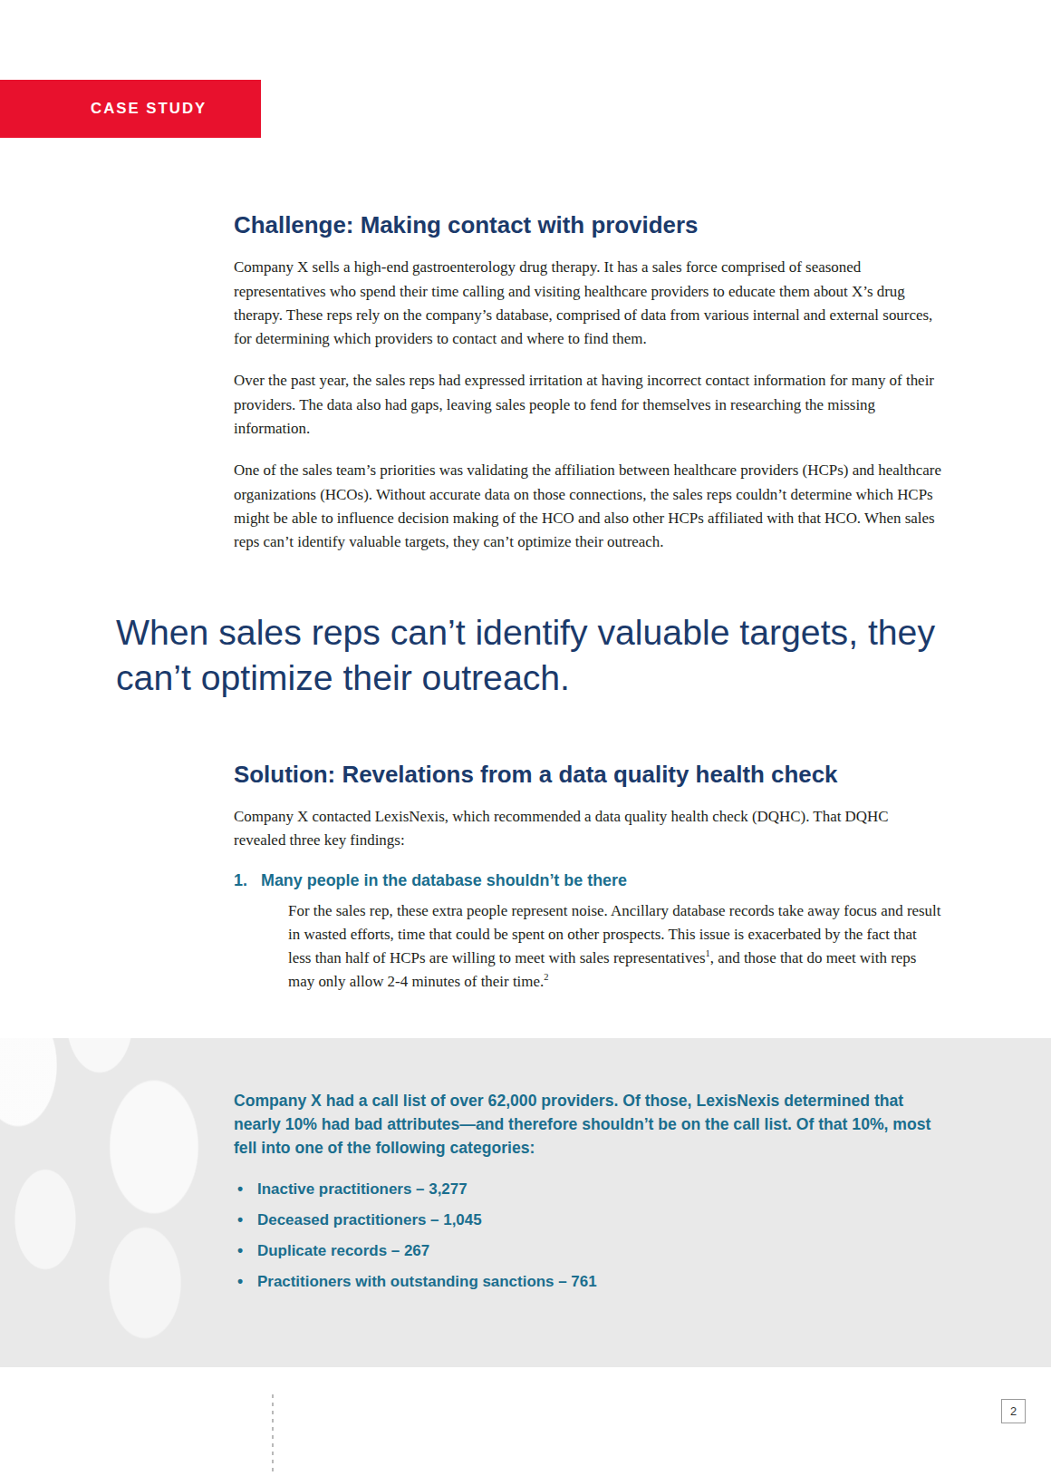CASE STUDY
Challenge: Making contact with providers
Company X sells a high-end gastroenterology drug therapy. It has a sales force comprised of seasoned representatives who spend their time calling and visiting healthcare providers to educate them about X’s drug therapy. These reps rely on the company’s database, comprised of data from various internal and external sources, for determining which providers to contact and where to find them.
Over the past year, the sales reps had expressed irritation at having incorrect contact information for many of their providers. The data also had gaps, leaving sales people to fend for themselves in researching the missing information.
One of the sales team’s priorities was validating the affiliation between healthcare providers (HCPs) and healthcare organizations (HCOs). Without accurate data on those connections, the sales reps couldn’t determine which HCPs might be able to influence decision making of the HCO and also other HCPs affiliated with that HCO. When sales reps can’t identify valuable targets, they can’t optimize their outreach.
When sales reps can’t identify valuable targets, they can’t optimize their outreach.
Solution: Revelations from a data quality health check
Company X contacted LexisNexis, which recommended a data quality health check (DQHC). That DQHC revealed three key findings:
Many people in the database shouldn’t be there
For the sales rep, these extra people represent noise. Ancillary database records take away focus and result in wasted efforts, time that could be spent on other prospects. This issue is exacerbated by the fact that less than half of HCPs are willing to meet with sales representatives1, and those that do meet with reps may only allow 2-4 minutes of their time.2
Company X had a call list of over 62,000 providers. Of those, LexisNexis determined that nearly 10% had bad attributes—and therefore shouldn’t be on the call list. Of that 10%, most fell into one of the following categories:
Inactive practitioners – 3,277
Deceased practitioners – 1,045
Duplicate records – 267
Practitioners with outstanding sanctions – 761
2